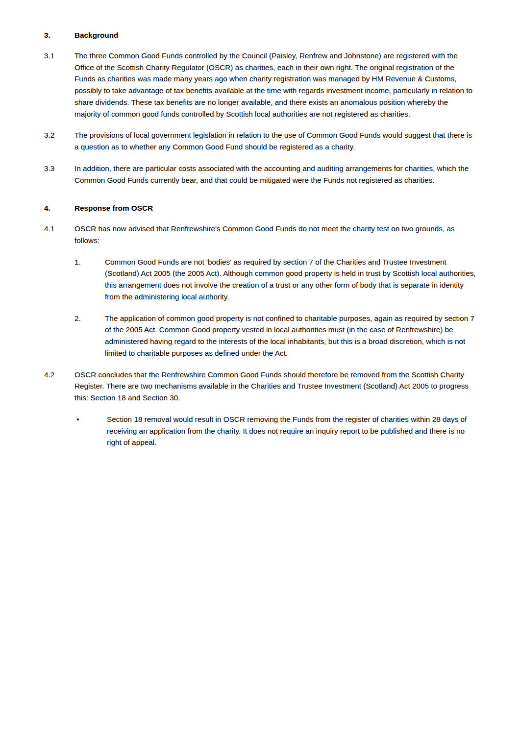3. Background
3.1 The three Common Good Funds controlled by the Council (Paisley, Renfrew and Johnstone) are registered with the Office of the Scottish Charity Regulator (OSCR) as charities, each in their own right. The original registration of the Funds as charities was made many years ago when charity registration was managed by HM Revenue & Customs, possibly to take advantage of tax benefits available at the time with regards investment income, particularly in relation to share dividends. These tax benefits are no longer available, and there exists an anomalous position whereby the majority of common good funds controlled by Scottish local authorities are not registered as charities.
3.2 The provisions of local government legislation in relation to the use of Common Good Funds would suggest that there is a question as to whether any Common Good Fund should be registered as a charity.
3.3 In addition, there are particular costs associated with the accounting and auditing arrangements for charities, which the Common Good Funds currently bear, and that could be mitigated were the Funds not registered as charities.
4. Response from OSCR
4.1 OSCR has now advised that Renfrewshire's Common Good Funds do not meet the charity test on two grounds, as follows:
1. Common Good Funds are not 'bodies' as required by section 7 of the Charities and Trustee Investment (Scotland) Act 2005 (the 2005 Act). Although common good property is held in trust by Scottish local authorities, this arrangement does not involve the creation of a trust or any other form of body that is separate in identity from the administering local authority.
2. The application of common good property is not confined to charitable purposes, again as required by section 7 of the 2005 Act. Common Good property vested in local authorities must (in the case of Renfrewshire) be administered having regard to the interests of the local inhabitants, but this is a broad discretion, which is not limited to charitable purposes as defined under the Act.
4.2 OSCR concludes that the Renfrewshire Common Good Funds should therefore be removed from the Scottish Charity Register. There are two mechanisms available in the Charities and Trustee Investment (Scotland) Act 2005 to progress this: Section 18 and Section 30.
• Section 18 removal would result in OSCR removing the Funds from the register of charities within 28 days of receiving an application from the charity. It does not require an inquiry report to be published and there is no right of appeal.